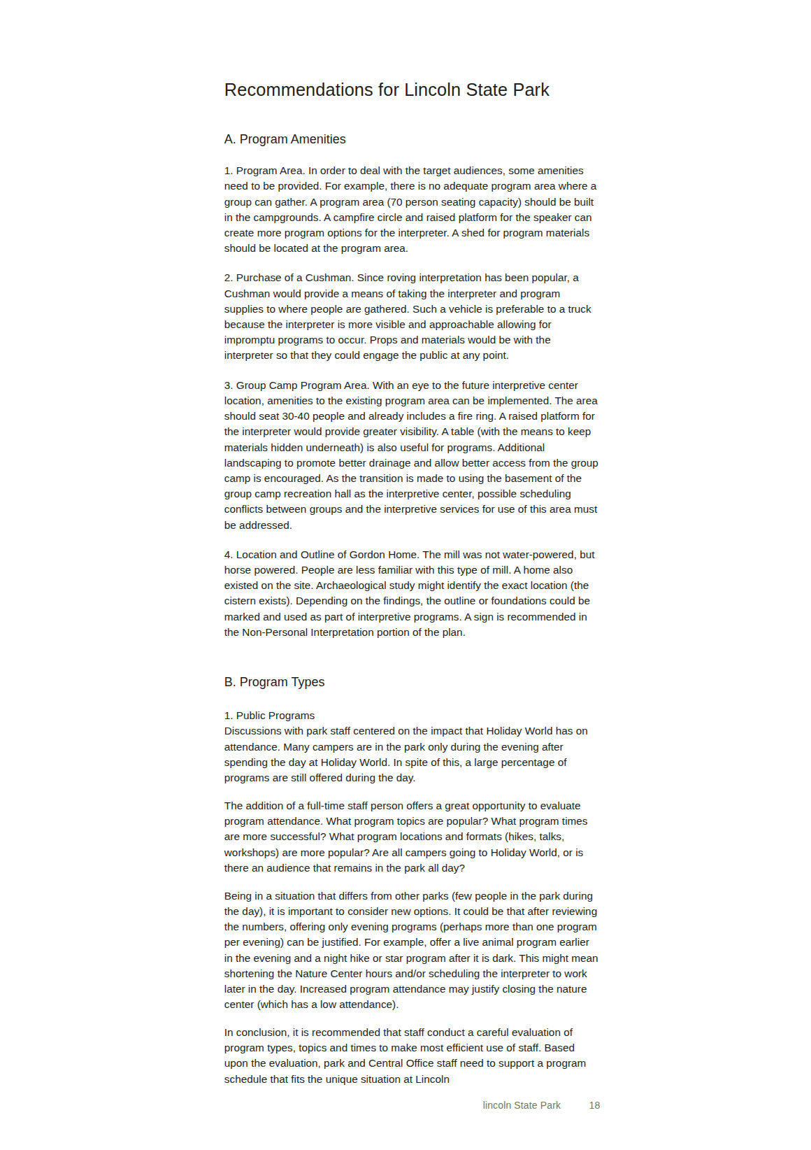Recommendations for Lincoln State Park
A. Program Amenities
1. Program Area. In order to deal with the target audiences, some amenities need to be provided. For example, there is no adequate program area where a group can gather. A program area (70 person seating capacity) should be built in the campgrounds. A campfire circle and raised platform for the speaker can create more program options for the interpreter. A shed for program materials should be located at the program area.
2. Purchase of a Cushman. Since roving interpretation has been popular, a Cushman would provide a means of taking the interpreter and program supplies to where people are gathered. Such a vehicle is preferable to a truck because the interpreter is more visible and approachable allowing for impromptu programs to occur. Props and materials would be with the interpreter so that they could engage the public at any point.
3. Group Camp Program Area. With an eye to the future interpretive center location, amenities to the existing program area can be implemented. The area should seat 30-40 people and already includes a fire ring. A raised platform for the interpreter would provide greater visibility. A table (with the means to keep materials hidden underneath) is also useful for programs. Additional landscaping to promote better drainage and allow better access from the group camp is encouraged. As the transition is made to using the basement of the group camp recreation hall as the interpretive center, possible scheduling conflicts between groups and the interpretive services for use of this area must be addressed.
4. Location and Outline of Gordon Home. The mill was not water-powered, but horse powered. People are less familiar with this type of mill. A home also existed on the site. Archaeological study might identify the exact location (the cistern exists). Depending on the findings, the outline or foundations could be marked and used as part of interpretive programs. A sign is recommended in the Non-Personal Interpretation portion of the plan.
B. Program Types
1. Public Programs
Discussions with park staff centered on the impact that Holiday World has on attendance. Many campers are in the park only during the evening after spending the day at Holiday World. In spite of this, a large percentage of programs are still offered during the day.
The addition of a full-time staff person offers a great opportunity to evaluate program attendance. What program topics are popular? What program times are more successful? What program locations and formats (hikes, talks, workshops) are more popular? Are all campers going to Holiday World, or is there an audience that remains in the park all day?
Being in a situation that differs from other parks (few people in the park during the day), it is important to consider new options. It could be that after reviewing the numbers, offering only evening programs (perhaps more than one program per evening) can be justified. For example, offer a live animal program earlier in the evening and a night hike or star program after it is dark. This might mean shortening the Nature Center hours and/or scheduling the interpreter to work later in the day. Increased program attendance may justify closing the nature center (which has a low attendance).
In conclusion, it is recommended that staff conduct a careful evaluation of program types, topics and times to make most efficient use of staff. Based upon the evaluation, park and Central Office staff need to support a program schedule that fits the unique situation at Lincoln
lincoln State Park 18